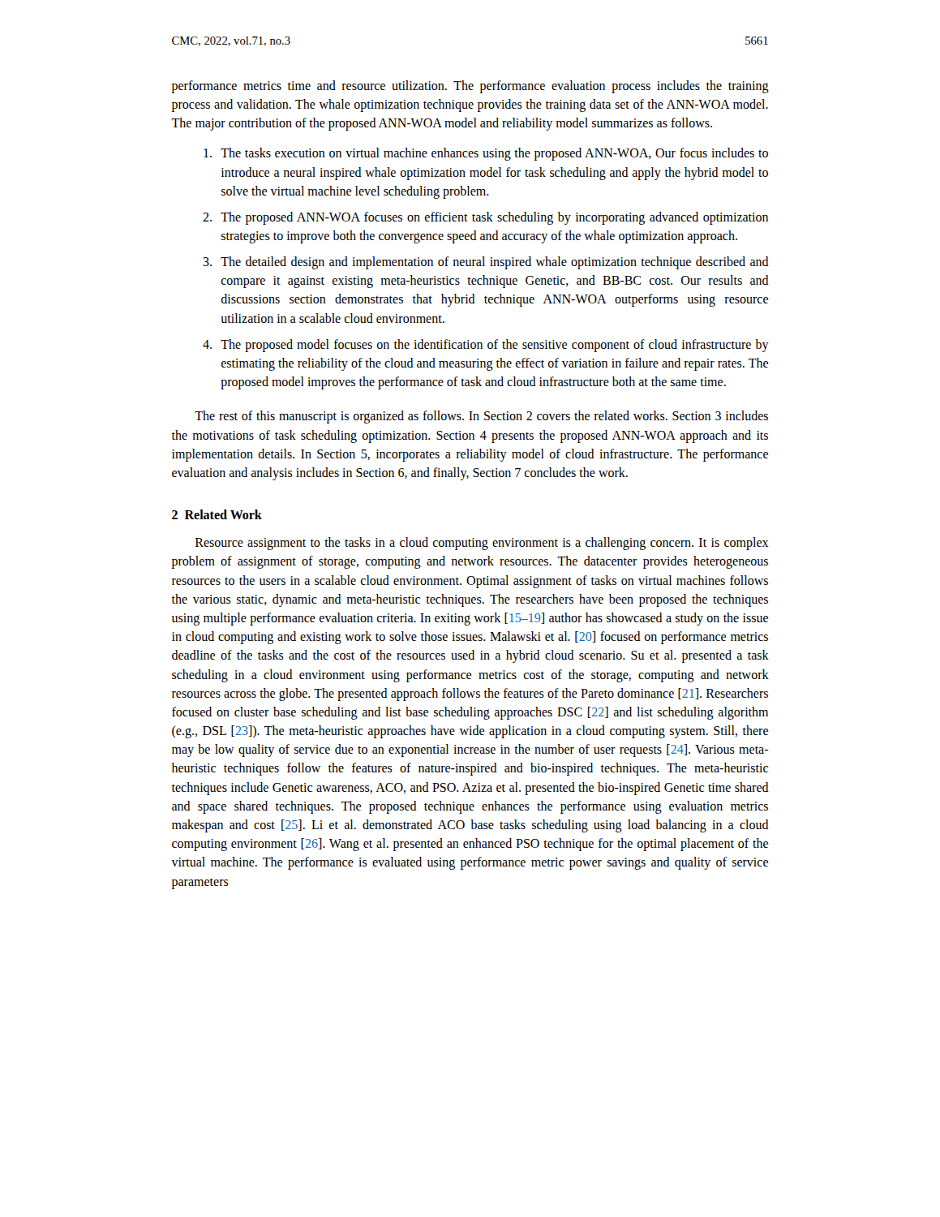CMC, 2022, vol.71, no.3 5661
performance metrics time and resource utilization. The performance evaluation process includes the training process and validation. The whale optimization technique provides the training data set of the ANN-WOA model. The major contribution of the proposed ANN-WOA model and reliability model summarizes as follows.
The tasks execution on virtual machine enhances using the proposed ANN-WOA, Our focus includes to introduce a neural inspired whale optimization model for task scheduling and apply the hybrid model to solve the virtual machine level scheduling problem.
The proposed ANN-WOA focuses on efficient task scheduling by incorporating advanced optimization strategies to improve both the convergence speed and accuracy of the whale optimization approach.
The detailed design and implementation of neural inspired whale optimization technique described and compare it against existing meta-heuristics technique Genetic, and BB-BC cost. Our results and discussions section demonstrates that hybrid technique ANN-WOA outperforms using resource utilization in a scalable cloud environment.
The proposed model focuses on the identification of the sensitive component of cloud infrastructure by estimating the reliability of the cloud and measuring the effect of variation in failure and repair rates. The proposed model improves the performance of task and cloud infrastructure both at the same time.
The rest of this manuscript is organized as follows. In Section 2 covers the related works. Section 3 includes the motivations of task scheduling optimization. Section 4 presents the proposed ANN-WOA approach and its implementation details. In Section 5, incorporates a reliability model of cloud infrastructure. The performance evaluation and analysis includes in Section 6, and finally, Section 7 concludes the work.
2 Related Work
Resource assignment to the tasks in a cloud computing environment is a challenging concern. It is complex problem of assignment of storage, computing and network resources. The datacenter provides heterogeneous resources to the users in a scalable cloud environment. Optimal assignment of tasks on virtual machines follows the various static, dynamic and meta-heuristic techniques. The researchers have been proposed the techniques using multiple performance evaluation criteria. In exiting work [15–19] author has showcased a study on the issue in cloud computing and existing work to solve those issues. Malawski et al. [20] focused on performance metrics deadline of the tasks and the cost of the resources used in a hybrid cloud scenario. Su et al. presented a task scheduling in a cloud environment using performance metrics cost of the storage, computing and network resources across the globe. The presented approach follows the features of the Pareto dominance [21]. Researchers focused on cluster base scheduling and list base scheduling approaches DSC [22] and list scheduling algorithm (e.g., DSL [23]). The meta-heuristic approaches have wide application in a cloud computing system. Still, there may be low quality of service due to an exponential increase in the number of user requests [24]. Various meta-heuristic techniques follow the features of nature-inspired and bio-inspired techniques. The meta-heuristic techniques include Genetic awareness, ACO, and PSO. Aziza et al. presented the bio-inspired Genetic time shared and space shared techniques. The proposed technique enhances the performance using evaluation metrics makespan and cost [25]. Li et al. demonstrated ACO base tasks scheduling using load balancing in a cloud computing environment [26]. Wang et al. presented an enhanced PSO technique for the optimal placement of the virtual machine. The performance is evaluated using performance metric power savings and quality of service parameters